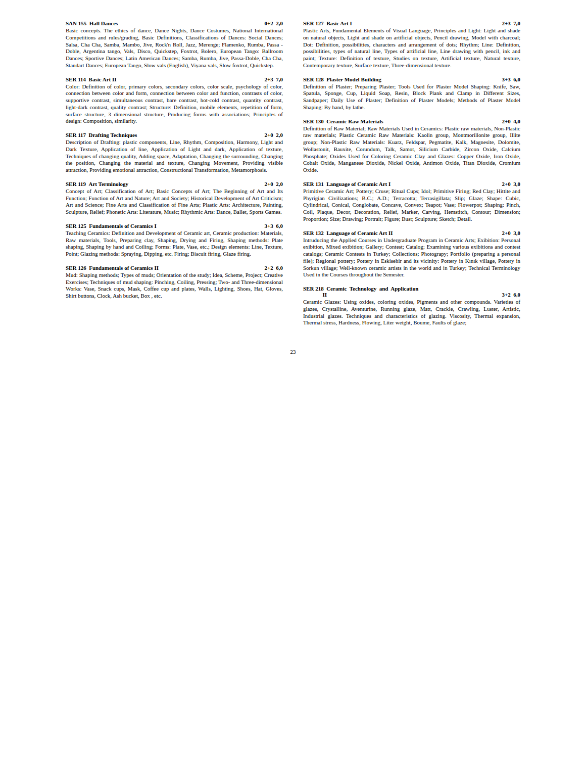SAN 155 Hall Dances 0+2 2,0
Basic concepts. The ethics of dance, Dance Nights, Dance Costumes, National International Competitions and rules/grading, Basic Definitions, Classifications of Dances: Social Dances; Salsa, Cha Cha, Samba, Mambo, Jive, Rock'n Roll, Jazz, Merenge; Flamenko, Rumba, Passa - Doble, Argentina tango, Vals, Disco, Quickstep, Foxtrot, Bolero, European Tango: Ballroom Dances; Sportive Dances; Latin American Dances; Samba, Rumba, Jive, Passa-Doble, Cha Cha, Standart Dances; European Tango, Slow vals (English), Viyana vals, Slow foxtrot, Quickstep.
SER 114 Basic Art II 2+3 7,0
Color: Definition of color, primary colors, secondary colors, color scale, psychology of color, connection between color and form, connection between color and function, contrasts of color, supportive contrast, simultaneous contrast, bare contrast, hot-cold contrast, quantity contrast, light-dark contrast, quality contrast; Structure: Definition, mobile elements, repetition of form, surface structure, 3 dimensional structure, Producing forms with associations; Principles of design: Composition, similarity.
SER 117 Drafting Techniques 2+0 2,0
Description of Drafting: plastic components, Line, Rhythm, Composition, Harmony, Light and Dark Texture, Application of line, Application of Light and dark, Application of texture, Techniques of changing quality, Adding space, Adaptation, Changing the surrounding, Changing the position, Changing the material and texture, Changing Movement, Providing visible attraction, Providing emotional attraction, Constructional Transformation, Metamorphosis.
SER 119 Art Terminology 2+0 2,0
Concept of Art; Classification of Art; Basic Concepts of Art; The Beginning of Art and Its Function; Function of Art and Nature; Art and Society; Historical Development of Art Criticism; Art and Science; Fine Arts and Classification of Fine Arts; Plastic Arts: Architecture, Painting, Sculpture, Relief; Phonetic Arts: Literature, Music; Rhythmic Arts: Dance, Ballet, Sports Games.
SER 125 Fundamentals of Ceramics I 3+3 6,0
Teaching Ceramics: Definition and Development of Ceramic art, Ceramic production: Materials, Raw materials, Tools, Preparing clay, Shaping, Drying and Firing, Shaping methods: Plate shaping, Shaping by hand and Coiling; Forms: Plate, Vase, etc.; Design elements: Line, Texture, Point; Glazing methods: Spraying, Dipping, etc. Firing; Biscuit firing, Glaze firing.
SER 126 Fundamentals of Ceramics II 2+2 6,0
Mud: Shaping methods; Types of muds; Orientation of the study; Idea, Scheme, Project; Creative Exercises; Techniques of mud shaping: Pinching, Coiling, Pressing; Two- and Three-dimensional Works: Vase, Snack cups, Mask, Coffee cup and plates, Walls, Lighting, Shoes, Hat, Gloves, Shirt buttons, Clock, Ash bucket, Box , etc.
SER 127 Basic Art I 2+3 7,0
Plastic Arts, Fundamental Elements of Visual Language, Principles and Light: Light and shade on natural objects, Light and shade on artificial objects, Pencil drawing, Model with charcoal; Dot: Definition, possibilities, characters and arrangement of dots; Rhythm; Line: Definition, possibilities, types of natural line, Types of artificial line, Line drawing with pencil, ink and paint; Texture: Definition of texture, Studies on texture, Artificial texture, Natural texture, Contemporary texture, Surface texture, Three-dimensional texture.
SER 128 Plaster Model Building 3+3 6,0
Definition of Plaster; Preparing Plaster; Tools Used for Plaster Model Shaping: Knife, Saw, Spatula, Sponge, Cup, Liquid Soap, Resin, Block Plank and Clamp in Different Sizes, Sandpaper; Daily Use of Plaster; Definition of Plaster Models; Methods of Plaster Model Shaping: By hand, by lathe.
SER 130 Ceramic Raw Materials 2+0 4,0
Definition of Raw Material; Raw Materials Used in Ceramics: Plastic raw materials, Non-Plastic raw materials; Plastic Ceramic Raw Materials: Kaolin group, Montmorillonite group, Illite group; Non-Plastic Raw Materials: Kuarz, Feldspar, Pegmatite, Kalk, Magnesite, Dolomite, Wollastonit, Bauxite, Corundum, Talk, Samot, Silicium Carbide, Zircon Oxide, Calcium Phosphate; Oxides Used for Coloring Ceramic Clay and Glazes: Copper Oxide, Iron Oxide, Cobalt Oxide, Manganese Dioxide, Nickel Oxide, Antimon Oxide, Titan Dioxide, Cromium Oxide.
SER 131 Language of Ceramic Art I 2+0 3,0
Primitive Ceramic Art; Pottery; Cruse; Ritual Cups; Idol; Primitive Firing; Red Clay; Hittite and Phyrigian Civilizations; B.C.; A.D.; Terracotta; Terrasigillata; Slip; Glaze; Shape: Cubic, Cylindrical, Conical, Conglobate, Concave, Convex; Teapot; Vase; Flowerpot; Shaping: Pinch, Coil, Plaque, Decor, Decoration, Relief, Marker, Carving, Hemstitch, Contour; Dimension; Proportion; Size; Drawing; Portrait; Figure; Bust; Sculpture; Sketch; Detail.
SER 132 Language of Ceramic Art II 2+0 3,0
Intruducing the Applied Courses in Undergraduate Program in Ceramic Arts; Exibition: Personal exibition, Mixed exibition; Gallery; Contest; Catalog; Examining various exibitions and contest catalogs; Ceramic Contests in Turkey; Collections; Photograpy; Portfolio (preparing a personal file); Regional pottery; Pottery in Eskisehir and its vicinity: Pottery in Kınık village, Pottery in Sorkun village; Well-known ceramic artists in the world and in Turkey; Technical Terminology Used in the Courses throughout the Semester.
SER 218 Ceramic Technology and Application
II 3+2 6,0
Ceramic Glazes: Using oxides, coloring oxides, Pigments and other compounds. Varieties of glazes, Crystalline, Aventurine, Running glaze, Matt, Crackle, Crawling, Luster, Artistic, Industrial glazes. Techniques and characteristics of glazing. Viscosity, Thermal expansion, Thermal stress, Hardness, Flowing, Liter weight, Boume, Faults of glaze;
23